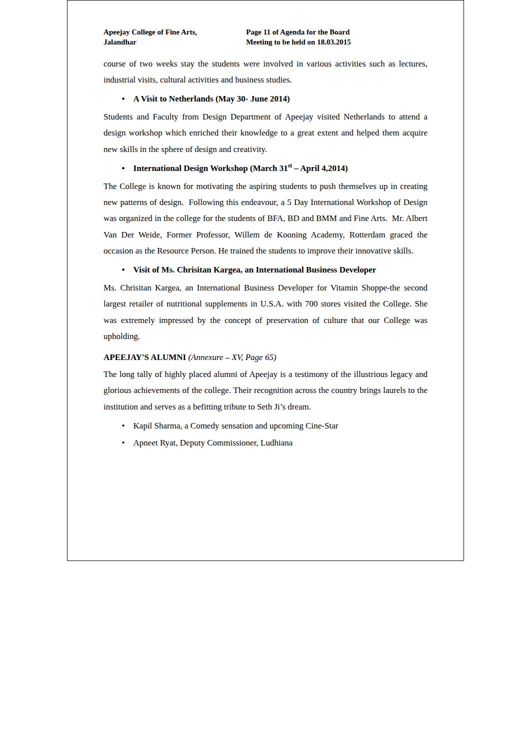Apeejay College of Fine Arts,
Jalandhar
Page 11 of Agenda for the Board
Meeting to be held on 18.03.2015
course of two weeks stay the students were involved in various activities such as lectures, industrial visits, cultural activities and business studies.
A Visit to Netherlands (May 30- June 2014)
Students and Faculty from Design Department of Apeejay visited Netherlands to attend a design workshop which enriched their knowledge to a great extent and helped them acquire new skills in the sphere of design and creativity.
International Design Workshop (March 31st – April 4,2014)
The College is known for motivating the aspiring students to push themselves up in creating new patterns of design. Following this endeavour, a 5 Day International Workshop of Design was organized in the college for the students of BFA, BD and BMM and Fine Arts. Mr. Albert Van Der Weide, Former Professor, Willem de Kooning Academy, Rotterdam graced the occasion as the Resource Person. He trained the students to improve their innovative skills.
Visit of Ms. Chrisitan Kargea, an International Business Developer
Ms. Chrisitan Kargea, an International Business Developer for Vitamin Shoppe-the second largest retailer of nutritional supplements in U.S.A. with 700 stores visited the College. She was extremely impressed by the concept of preservation of culture that our College was upholding.
APEEJAY'S ALUMNI (Annexure – XV, Page 65)
The long tally of highly placed alumni of Apeejay is a testimony of the illustrious legacy and glorious achievements of the college. Their recognition across the country brings laurels to the institution and serves as a befitting tribute to Seth Ji’s dream.
Kapil Sharma, a Comedy sensation and upcoming Cine-Star
Apneet Ryat, Deputy Commissioner, Ludhiana